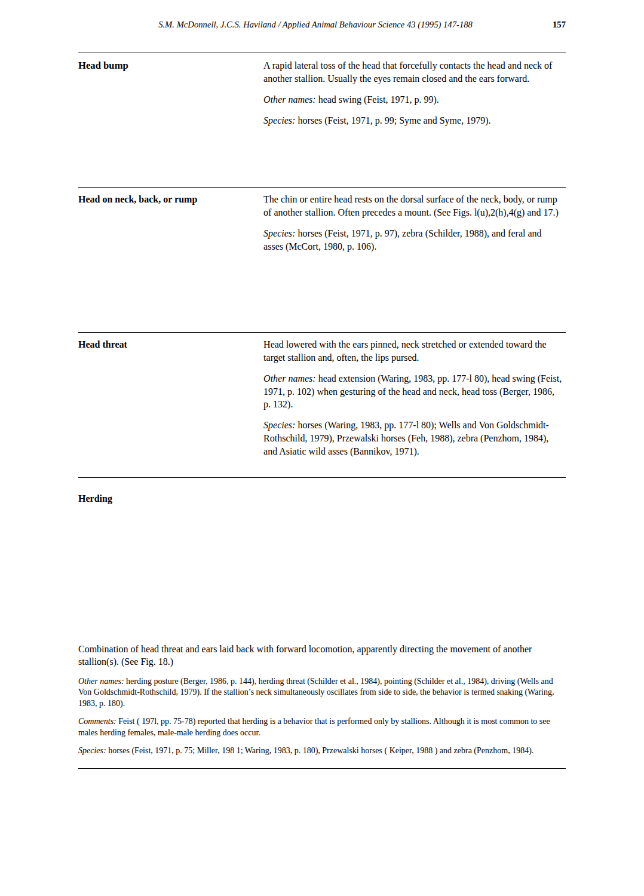157 S.M. McDonnell, J.C.S. Haviland / Applied Animal Behaviour Science 43 (1995) 147-188
| Head bump | A rapid lateral toss of the head that forcefully contacts the head and neck of another stallion. Usually the eyes remain closed and the ears forward. Other names: head swing (Feist, 1971, p. 99). Species: horses (Feist, 1971, p. 99; Syme and Syme, 1979). |
| Head on neck, back, or rump | The chin or entire head rests on the dorsal surface of the neck, body, or rump of another stallion. Often precedes a mount. (See Figs. l(u),2(h),4(g) and 17.) Species: horses (Feist, 1971, p. 97), zebra (Schilder, 1988), and feral and asses (McCort, 1980, p. 106). |
| Head threat | Head lowered with the ears pinned, neck stretched or extended toward the target stallion and, often, the lips pursed. Other names: head extension (Waring, 1983, pp. 177-l 80), head swing (Feist, 1971, p. 102) when gesturing of the head and neck, head toss (Berger, 1986, p. 132). Species: horses (Waring, 1983, pp. 177-l 80); Wells and Von Goldschmidt-Rothschild, 1979), Przewalski horses (Feh, 1988), zebra (Penzhom, 1984), and Asiatic wild asses (Bannikov, 1971). |
Herding
Combination of head threat and ears laid back with forward locomotion, apparently directing the movement of another stallion(s). (See Fig. 18.)
Other names: herding posture (Berger, 1986, p. 144), herding threat (Schilder et al., 1984), pointing (Schilder et al., 1984), driving (Wells and Von Goldschmidt-Rothschild, 1979). If the stallion’s neck simultaneously oscillates from side to side, the behavior is termed snaking (Waring, 1983, p. 180).
Comments: Feist ( 197l, pp. 75-78) reported that herding is a behavior that is performed only by stallions. Although it is most common to see males herding females, male-male herding does occur.
Species: horses (Feist, 1971, p. 75; Miller, 198 1; Waring, 1983, p. 180), Przewalski horses ( Keiper, 1988 ) and zebra (Penzhom, 1984).